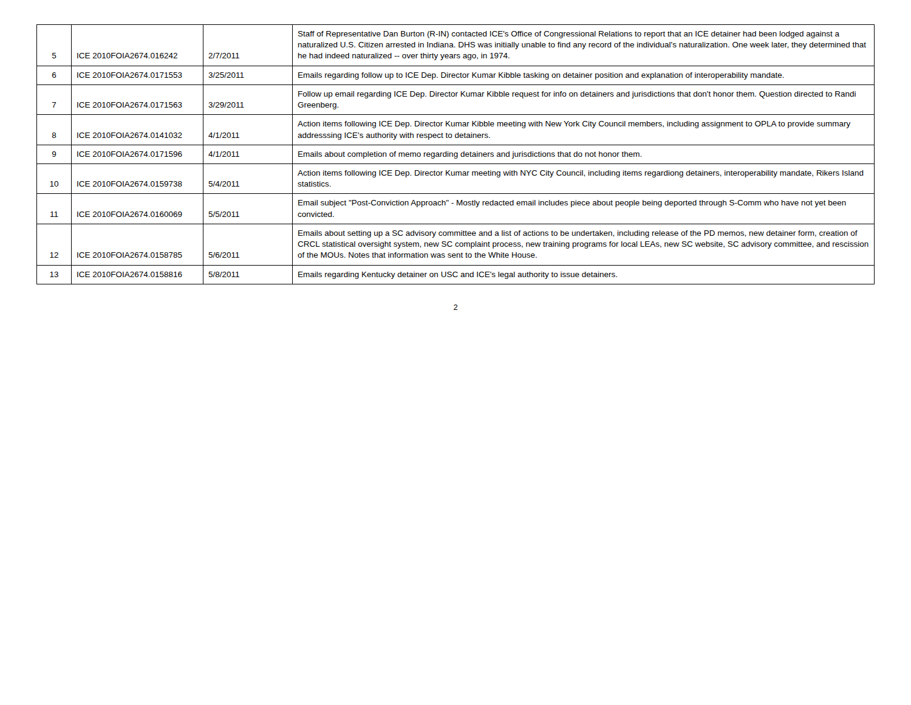| 5 | ICE 2010FOIA2674.016242 | 2/7/2011 | Staff of Representative Dan Burton (R-IN) contacted ICE's Office of Congressional Relations to report that an ICE detainer had been lodged against a naturalized U.S. Citizen arrested in Indiana. DHS was initially unable to find any record of the individual's naturalization. One week later, they determined that he had indeed naturalized -- over thirty years ago, in 1974. |
| 6 | ICE 2010FOIA2674.0171553 | 3/25/2011 | Emails regarding follow up to ICE Dep. Director Kumar Kibble tasking on detainer position and explanation of interoperability mandate. |
| 7 | ICE 2010FOIA2674.0171563 | 3/29/2011 | Follow up email regarding ICE Dep. Director Kumar Kibble request for info on detainers and jurisdictions that don't honor them. Question directed to Randi Greenberg. |
| 8 | ICE 2010FOIA2674.0141032 | 4/1/2011 | Action items following ICE Dep. Director Kumar Kibble meeting with New York City Council members, including assignment to OPLA to provide summary addresssing ICE's authority with respect to detainers. |
| 9 | ICE 2010FOIA2674.0171596 | 4/1/2011 | Emails about completion of memo regarding detainers and jurisdictions that do not honor them. |
| 10 | ICE 2010FOIA2674.0159738 | 5/4/2011 | Action items following ICE Dep. Director Kumar meeting with NYC City Council, including items regardiong detainers, interoperability mandate, Rikers Island statistics. |
| 11 | ICE 2010FOIA2674.0160069 | 5/5/2011 | Email subject "Post-Conviction Approach" - Mostly redacted email includes piece about people being deported through S-Comm who have not yet been convicted. |
| 12 | ICE 2010FOIA2674.0158785 | 5/6/2011 | Emails about setting up a SC advisory committee and a list of actions to be undertaken, including release of the PD memos, new detainer form, creation of CRCL statistical oversight system, new SC complaint process, new training programs for local LEAs, new SC website, SC advisory committee, and rescission of the MOUs. Notes that information was sent to the White House. |
| 13 | ICE 2010FOIA2674.0158816 | 5/8/2011 | Emails regarding Kentucky detainer on USC and ICE's legal authority to issue detainers. |
2